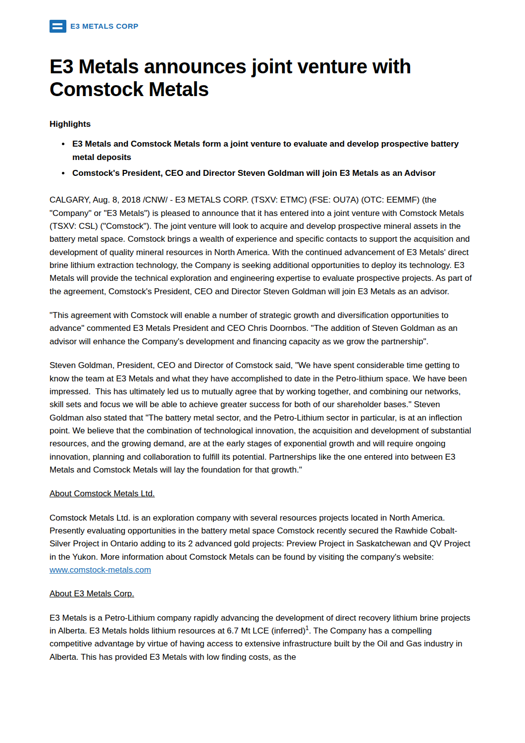E3 METALS CORP
E3 Metals announces joint venture with Comstock Metals
Highlights
E3 Metals and Comstock Metals form a joint venture to evaluate and develop prospective battery metal deposits
Comstock's President, CEO and Director Steven Goldman will join E3 Metals as an Advisor
CALGARY, Aug. 8, 2018 /CNW/ - E3 METALS CORP. (TSXV: ETMC) (FSE: OU7A) (OTC: EEMMF) (the "Company" or "E3 Metals") is pleased to announce that it has entered into a joint venture with Comstock Metals (TSXV: CSL) ("Comstock"). The joint venture will look to acquire and develop prospective mineral assets in the battery metal space. Comstock brings a wealth of experience and specific contacts to support the acquisition and development of quality mineral resources in North America. With the continued advancement of E3 Metals' direct brine lithium extraction technology, the Company is seeking additional opportunities to deploy its technology. E3 Metals will provide the technical exploration and engineering expertise to evaluate prospective projects. As part of the agreement, Comstock's President, CEO and Director Steven Goldman will join E3 Metals as an advisor.
"This agreement with Comstock will enable a number of strategic growth and diversification opportunities to advance" commented E3 Metals President and CEO Chris Doornbos. "The addition of Steven Goldman as an advisor will enhance the Company's development and financing capacity as we grow the partnership".
Steven Goldman, President, CEO and Director of Comstock said, "We have spent considerable time getting to know the team at E3 Metals and what they have accomplished to date in the Petro-lithium space. We have been impressed. This has ultimately led us to mutually agree that by working together, and combining our networks, skill sets and focus we will be able to achieve greater success for both of our shareholder bases." Steven Goldman also stated that "The battery metal sector, and the Petro-Lithium sector in particular, is at an inflection point. We believe that the combination of technological innovation, the acquisition and development of substantial resources, and the growing demand, are at the early stages of exponential growth and will require ongoing innovation, planning and collaboration to fulfill its potential. Partnerships like the one entered into between E3 Metals and Comstock Metals will lay the foundation for that growth."
About Comstock Metals Ltd.
Comstock Metals Ltd. is an exploration company with several resources projects located in North America. Presently evaluating opportunities in the battery metal space Comstock recently secured the Rawhide Cobalt-Silver Project in Ontario adding to its 2 advanced gold projects: Preview Project in Saskatchewan and QV Project in the Yukon. More information about Comstock Metals can be found by visiting the company's website: www.comstock-metals.com
About E3 Metals Corp.
E3 Metals is a Petro-Lithium company rapidly advancing the development of direct recovery lithium brine projects in Alberta. E3 Metals holds lithium resources at 6.7 Mt LCE (inferred)1. The Company has a compelling competitive advantage by virtue of having access to extensive infrastructure built by the Oil and Gas industry in Alberta. This has provided E3 Metals with low finding costs, as the